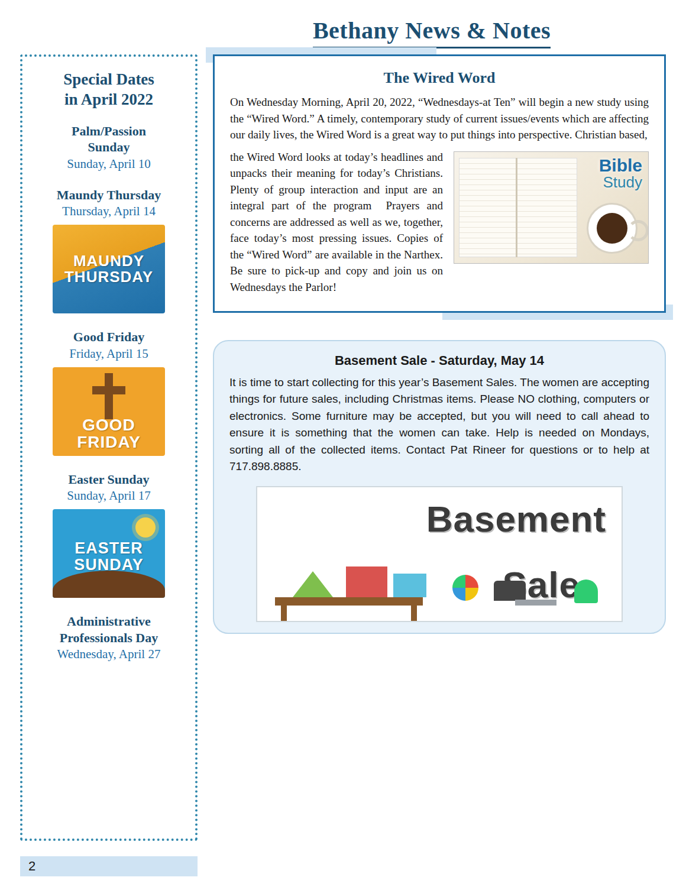Bethany News & Notes
Special Dates
in April 2022
Palm/Passion
Sunday
Sunday, April 10
Maundy Thursday
Thursday, April 14
MAUNDY
THURSDAY
Good Friday
Friday, April 15
GOOD
FRIDAY
Easter Sunday
Sunday, April 17
EASTER
SUNDAY
Administrative
Professionals Day
Wednesday, April 27
The Wired Word
On Wednesday Morning, April 20, 2022, “Wednesdays-at Ten” will begin a new study using the “Wired Word.” A timely, contemporary study of current issues/events which are affecting our daily lives, the Wired Word is a great way to put things into perspective. Christian based,
Bible Study
the Wired Word looks at today’s headlines and unpacks their meaning for today’s Christians. Plenty of group interaction and input are an integral part of the program Prayers and concerns are addressed as well as we, together, face today’s most pressing issues. Copies of the “Wired Word” are available in the Narthex. Be sure to pick-up and copy and join us on Wednesdays the Parlor!
Basement Sale - Saturday, May 14
It is time to start collecting for this year’s Basement Sales. The women are accepting things for future sales, including Christmas items. Please NO clothing, computers or electronics. Some furniture may be accepted, but you will need to call ahead to ensure it is something that the women can take. Help is needed on Mondays, sorting all of the collected items. Contact Pat Rineer for questions or to help at 717.898.8885.
Basement Sale
2